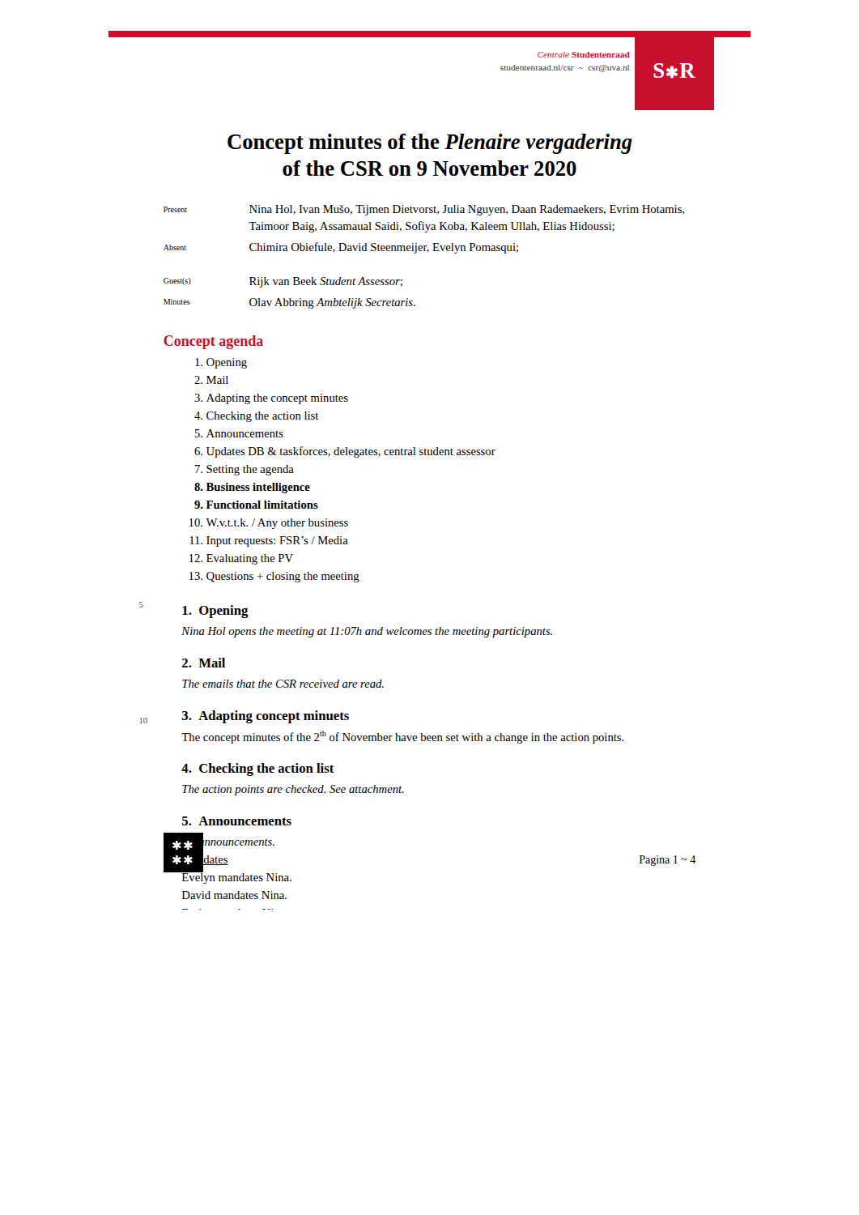Centrale Studentenraad
studentenraad.nl/csr ~ csr@uva.nl
S✱R
Concept minutes of the Plenaire vergadering
of the CSR on 9 November 2020
| Present | Nina Hol, Ivan Mušo, Tijmen Dietvorst, Julia Nguyen, Daan Rademaekers, Evrim Hotamis, Taimoor Baig, Assamaual Saidi, Sofiya Koba, Kaleem Ullah, Elias Hidoussi; |
| Absent | Chimira Obiefule, David Steenmeijer, Evelyn Pomasqui; |
| Guest(s) | Rijk van Beek Student Assessor ; |
| Minutes | Olav Abbring Ambtelijk Secretaris . |
Concept agenda
Opening
Mail
Adapting the concept minutes
Checking the action list
Announcements
Updates DB & taskforces, delegates, central student assessor
Setting the agenda
Business intelligence
Functional limitations
W.v.t.t.k. / Any other business
Input requests: FSR’s / Media
Evaluating the PV
Questions + closing the meeting
1. Opening
Nina Hol opens the meeting at 11:07h and welcomes the meeting participants.
2. Mail
The emails that the CSR received are read.
3. Adapting concept minuets
The concept minutes of the 2th of November have been set with a change in the action points.
4. Checking the action list
The action points are checked. See attachment.
5. Announcements
No announcements.
Mandates
Evelyn mandates Nina.
David mandates Nina.
Evrim mandates Nina.
12 votes. The quorum is met.
5
10
✱✱
✱✱
Pagina 1 ~ 4